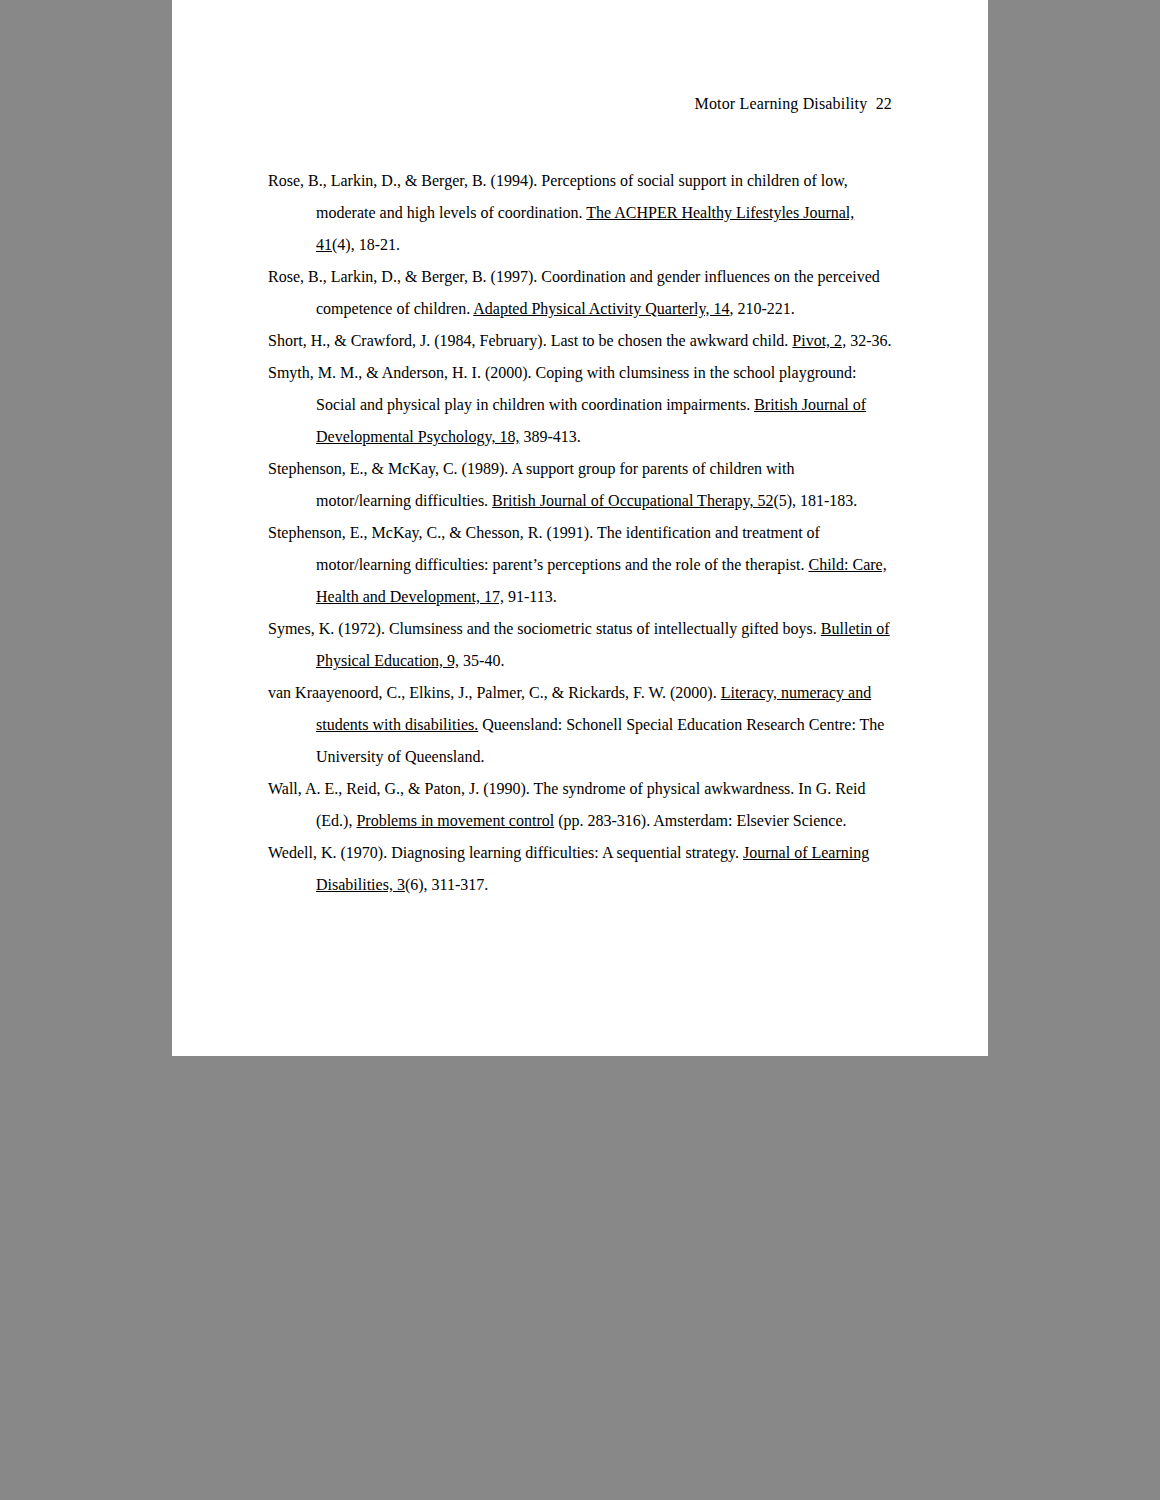Motor Learning Disability 22
Rose, B., Larkin, D., & Berger, B. (1994). Perceptions of social support in children of low, moderate and high levels of coordination. The ACHPER Healthy Lifestyles Journal, 41(4), 18-21.
Rose, B., Larkin, D., & Berger, B. (1997). Coordination and gender influences on the perceived competence of children. Adapted Physical Activity Quarterly, 14, 210-221.
Short, H., & Crawford, J. (1984, February). Last to be chosen the awkward child. Pivot, 2, 32-36.
Smyth, M. M., & Anderson, H. I. (2000). Coping with clumsiness in the school playground: Social and physical play in children with coordination impairments. British Journal of Developmental Psychology, 18, 389-413.
Stephenson, E., & McKay, C. (1989). A support group for parents of children with motor/learning difficulties. British Journal of Occupational Therapy, 52(5), 181-183.
Stephenson, E., McKay, C., & Chesson, R. (1991). The identification and treatment of motor/learning difficulties: parent’s perceptions and the role of the therapist. Child: Care, Health and Development, 17, 91-113.
Symes, K. (1972). Clumsiness and the sociometric status of intellectually gifted boys. Bulletin of Physical Education, 9, 35-40.
van Kraayenoord, C., Elkins, J., Palmer, C., & Rickards, F. W. (2000). Literacy, numeracy and students with disabilities. Queensland: Schonell Special Education Research Centre: The University of Queensland.
Wall, A. E., Reid, G., & Paton, J. (1990). The syndrome of physical awkwardness. In G. Reid (Ed.), Problems in movement control (pp. 283-316). Amsterdam: Elsevier Science.
Wedell, K. (1970). Diagnosing learning difficulties: A sequential strategy. Journal of Learning Disabilities, 3(6), 311-317.